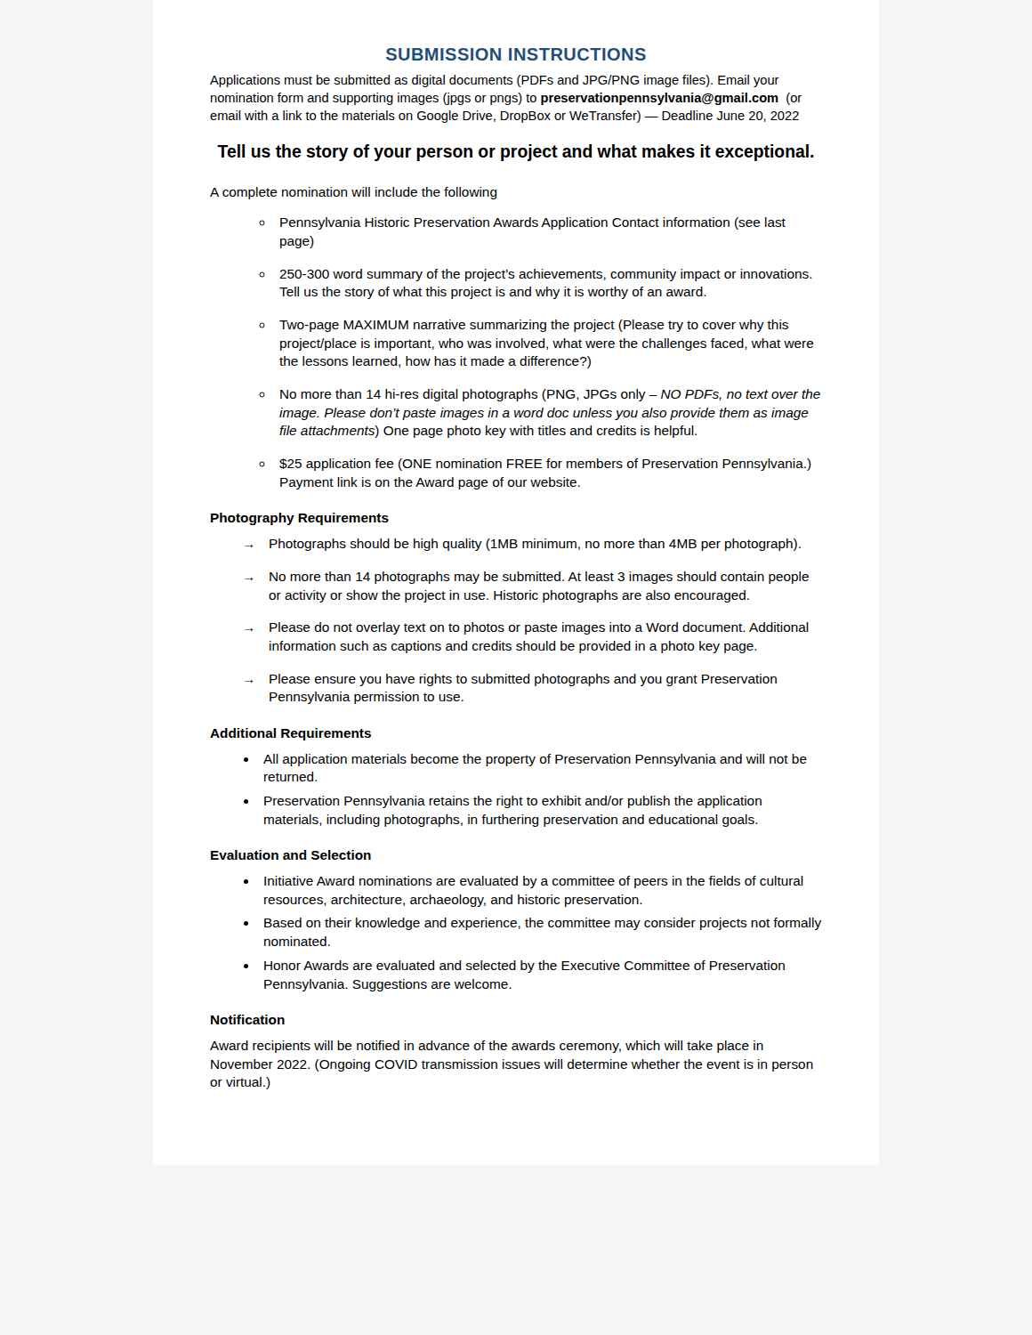SUBMISSION INSTRUCTIONS
Applications must be submitted as digital documents (PDFs and JPG/PNG image files). Email your nomination form and supporting images (jpgs or pngs) to preservationpennsylvania@gmail.com (or email with a link to the materials on Google Drive, DropBox or WeTransfer) — Deadline June 20, 2022
Tell us the story of your person or project and what makes it exceptional.
A complete nomination will include the following
Pennsylvania Historic Preservation Awards Application Contact information (see last page)
250-300 word summary of the project’s achievements, community impact or innovations. Tell us the story of what this project is and why it is worthy of an award.
Two-page MAXIMUM narrative summarizing the project (Please try to cover why this project/place is important, who was involved, what were the challenges faced, what were the lessons learned, how has it made a difference?)
No more than 14 hi-res digital photographs (PNG, JPGs only – NO PDFs, no text over the image. Please don’t paste images in a word doc unless you also provide them as image file attachments) One page photo key with titles and credits is helpful.
$25 application fee (ONE nomination FREE for members of Preservation Pennsylvania.) Payment link is on the Award page of our website.
Photography Requirements
Photographs should be high quality (1MB minimum, no more than 4MB per photograph).
No more than 14 photographs may be submitted. At least 3 images should contain people or activity or show the project in use. Historic photographs are also encouraged.
Please do not overlay text on to photos or paste images into a Word document. Additional information such as captions and credits should be provided in a photo key page.
Please ensure you have rights to submitted photographs and you grant Preservation Pennsylvania permission to use.
Additional Requirements
All application materials become the property of Preservation Pennsylvania and will not be returned.
Preservation Pennsylvania retains the right to exhibit and/or publish the application materials, including photographs, in furthering preservation and educational goals.
Evaluation and Selection
Initiative Award nominations are evaluated by a committee of peers in the fields of cultural resources, architecture, archaeology, and historic preservation.
Based on their knowledge and experience, the committee may consider projects not formally nominated.
Honor Awards are evaluated and selected by the Executive Committee of Preservation Pennsylvania. Suggestions are welcome.
Notification
Award recipients will be notified in advance of the awards ceremony, which will take place in November 2022. (Ongoing COVID transmission issues will determine whether the event is in person or virtual.)